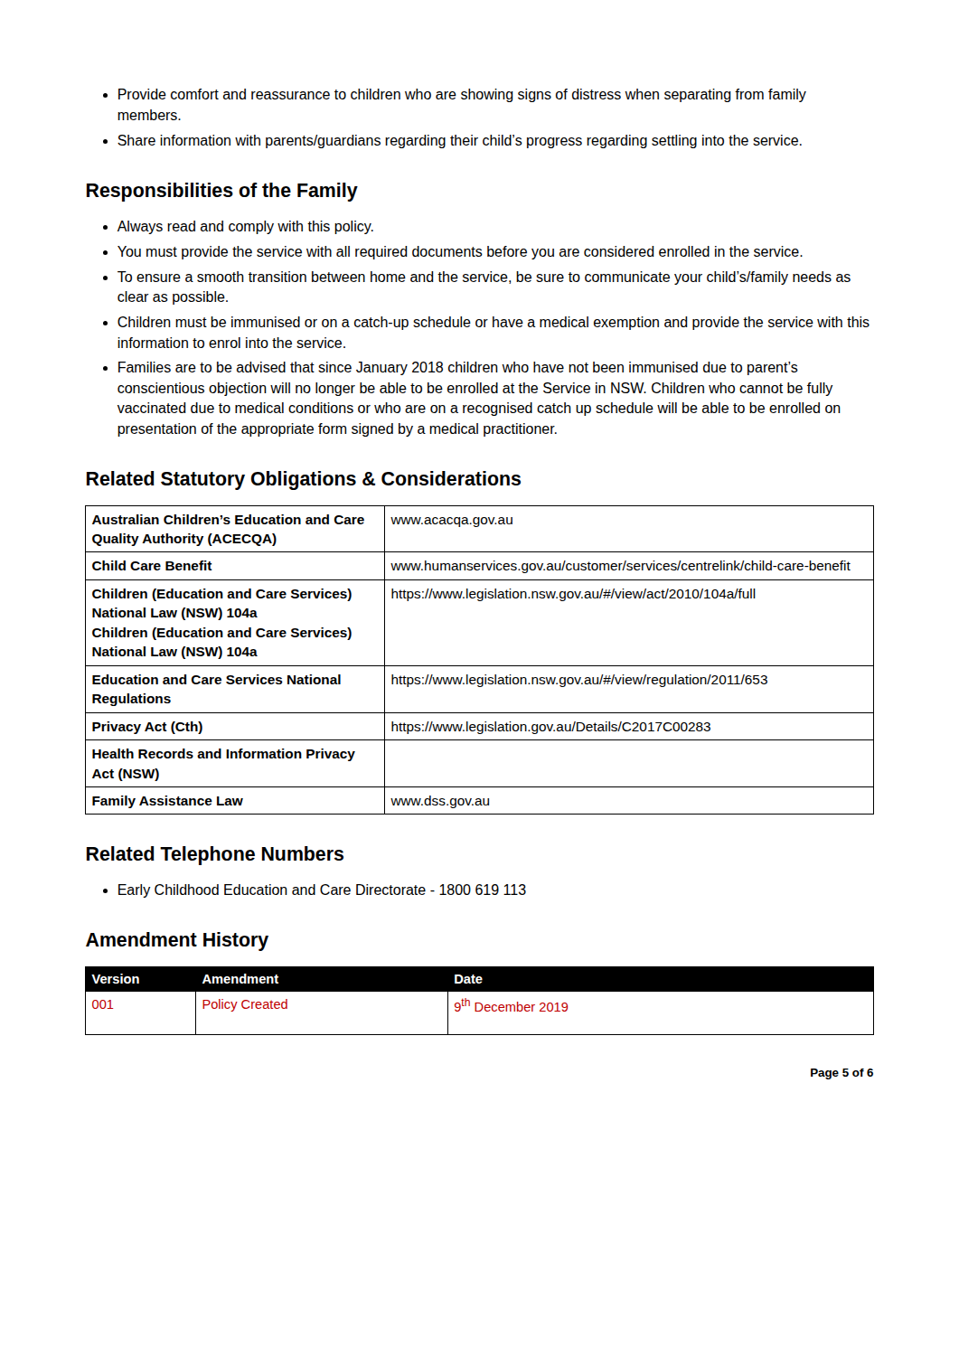Provide comfort and reassurance to children who are showing signs of distress when separating from family members.
Share information with parents/guardians regarding their child’s progress regarding settling into the service.
Responsibilities of the Family
Always read and comply with this policy.
You must provide the service with all required documents before you are considered enrolled in the service.
To ensure a smooth transition between home and the service, be sure to communicate your child’s/family needs as clear as possible.
Children must be immunised or on a catch-up schedule or have a medical exemption and provide the service with this information to enrol into the service.
Families are to be advised that since January 2018 children who have not been immunised due to parent’s conscientious objection will no longer be able to be enrolled at the Service in NSW. Children who cannot be fully vaccinated due to medical conditions or who are on a recognised catch up schedule will be able to be enrolled on presentation of the appropriate form signed by a medical practitioner.
Related Statutory Obligations & Considerations
| Australian Children’s Education and Care Quality Authority (ACECQA) | www.acacqa.gov.au |
| Child Care Benefit | www.humanservices.gov.au/customer/services/centrelink/child-care-benefit |
| Children (Education and Care Services) National Law (NSW) 104a Children (Education and Care Services) National Law (NSW) 104a | https://www.legislation.nsw.gov.au/#/view/act/2010/104a/full |
| Education and Care Services National Regulations | https://www.legislation.nsw.gov.au/#/view/regulation/2011/653 |
| Privacy Act (Cth) | https://www.legislation.gov.au/Details/C2017C00283 |
| Health Records and Information Privacy Act (NSW) | |
| Family Assistance Law | www.dss.gov.au |
Related Telephone Numbers
Early Childhood Education and Care Directorate - 1800 619 113
Amendment History
| Version | Amendment | Date |
| --- | --- | --- |
| 001 | Policy Created | 9 th December 2019 |
Page 5 of 6